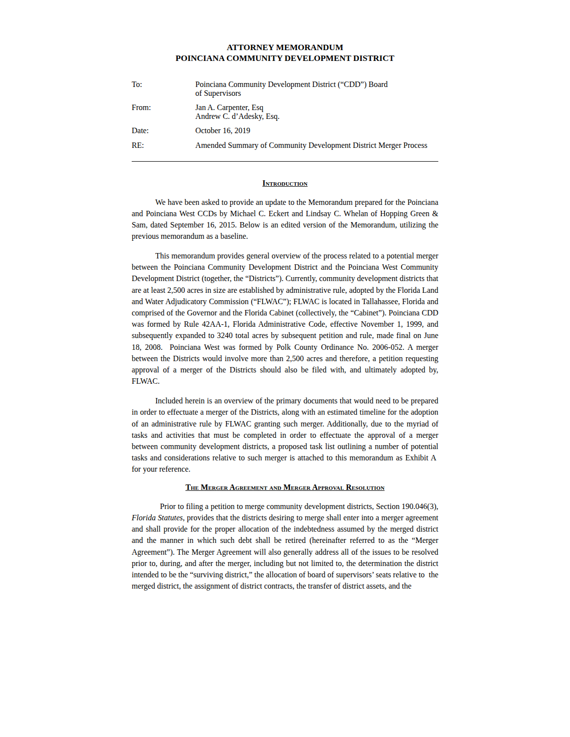ATTORNEY MEMORANDUM
POINCIANA COMMUNITY DEVELOPMENT DISTRICT
| To: | Poinciana Community Development District (“CDD”) Board of Supervisors |
| From: | Jan A. Carpenter, Esq Andrew C. d’Adesky, Esq. |
| Date: | October 16, 2019 |
| RE: | Amended Summary of Community Development District Merger Process |
Introduction
We have been asked to provide an update to the Memorandum prepared for the Poinciana and Poinciana West CCDs by Michael C. Eckert and Lindsay C. Whelan of Hopping Green & Sam, dated September 16, 2015. Below is an edited version of the Memorandum, utilizing the previous memorandum as a baseline.
This memorandum provides general overview of the process related to a potential merger between the Poinciana Community Development District and the Poinciana West Community Development District (together, the “Districts”). Currently, community development districts that are at least 2,500 acres in size are established by administrative rule, adopted by the Florida Land and Water Adjudicatory Commission (“FLWAC”); FLWAC is located in Tallahassee, Florida and comprised of the Governor and the Florida Cabinet (collectively, the “Cabinet”). Poinciana CDD was formed by Rule 42AA-1, Florida Administrative Code, effective November 1, 1999, and subsequently expanded to 3240 total acres by subsequent petition and rule, made final on June 18, 2008. Poinciana West was formed by Polk County Ordinance No. 2006-052. A merger between the Districts would involve more than 2,500 acres and therefore, a petition requesting approval of a merger of the Districts should also be filed with, and ultimately adopted by, FLWAC.
Included herein is an overview of the primary documents that would need to be prepared in order to effectuate a merger of the Districts, along with an estimated timeline for the adoption of an administrative rule by FLWAC granting such merger. Additionally, due to the myriad of tasks and activities that must be completed in order to effectuate the approval of a merger between community development districts, a proposed task list outlining a number of potential tasks and considerations relative to such merger is attached to this memorandum as Exhibit A for your reference.
The Merger Agreement and Merger Approval Resolution
Prior to filing a petition to merge community development districts, Section 190.046(3), Florida Statutes, provides that the districts desiring to merge shall enter into a merger agreement and shall provide for the proper allocation of the indebtedness assumed by the merged district and the manner in which such debt shall be retired (hereinafter referred to as the “Merger Agreement”). The Merger Agreement will also generally address all of the issues to be resolved prior to, during, and after the merger, including but not limited to, the determination the district intended to be the “surviving district,” the allocation of board of supervisors’ seats relative to the merged district, the assignment of district contracts, the transfer of district assets, and the